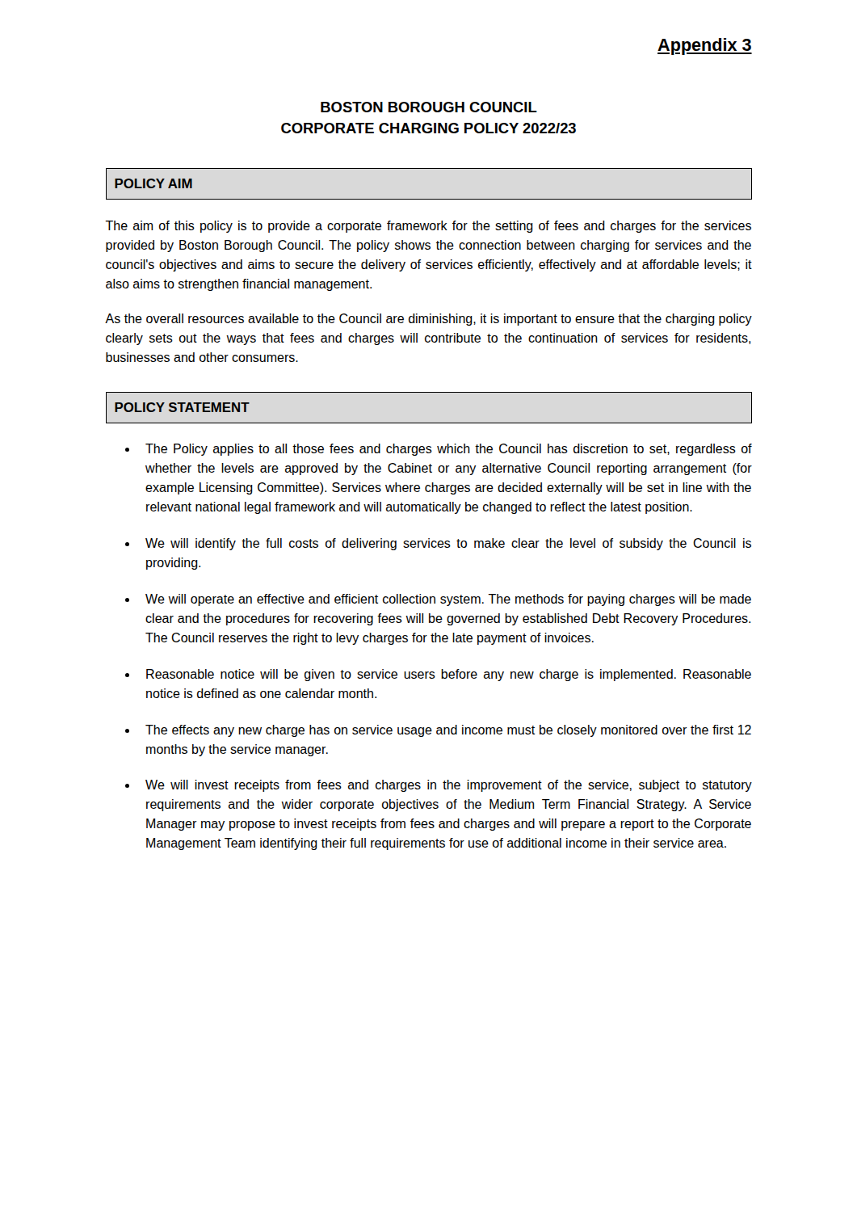Appendix 3
BOSTON BOROUGH COUNCIL
CORPORATE CHARGING POLICY 2022/23
POLICY AIM
The aim of this policy is to provide a corporate framework for the setting of fees and charges for the services provided by Boston Borough Council. The policy shows the connection between charging for services and the council's objectives and aims to secure the delivery of services efficiently, effectively and at affordable levels; it also aims to strengthen financial management.
As the overall resources available to the Council are diminishing, it is important to ensure that the charging policy clearly sets out the ways that fees and charges will contribute to the continuation of services for residents, businesses and other consumers.
POLICY STATEMENT
The Policy applies to all those fees and charges which the Council has discretion to set, regardless of whether the levels are approved by the Cabinet or any alternative Council reporting arrangement (for example Licensing Committee). Services where charges are decided externally will be set in line with the relevant national legal framework and will automatically be changed to reflect the latest position.
We will identify the full costs of delivering services to make clear the level of subsidy the Council is providing.
We will operate an effective and efficient collection system. The methods for paying charges will be made clear and the procedures for recovering fees will be governed by established Debt Recovery Procedures. The Council reserves the right to levy charges for the late payment of invoices.
Reasonable notice will be given to service users before any new charge is implemented. Reasonable notice is defined as one calendar month.
The effects any new charge has on service usage and income must be closely monitored over the first 12 months by the service manager.
We will invest receipts from fees and charges in the improvement of the service, subject to statutory requirements and the wider corporate objectives of the Medium Term Financial Strategy. A Service Manager may propose to invest receipts from fees and charges and will prepare a report to the Corporate Management Team identifying their full requirements for use of additional income in their service area.